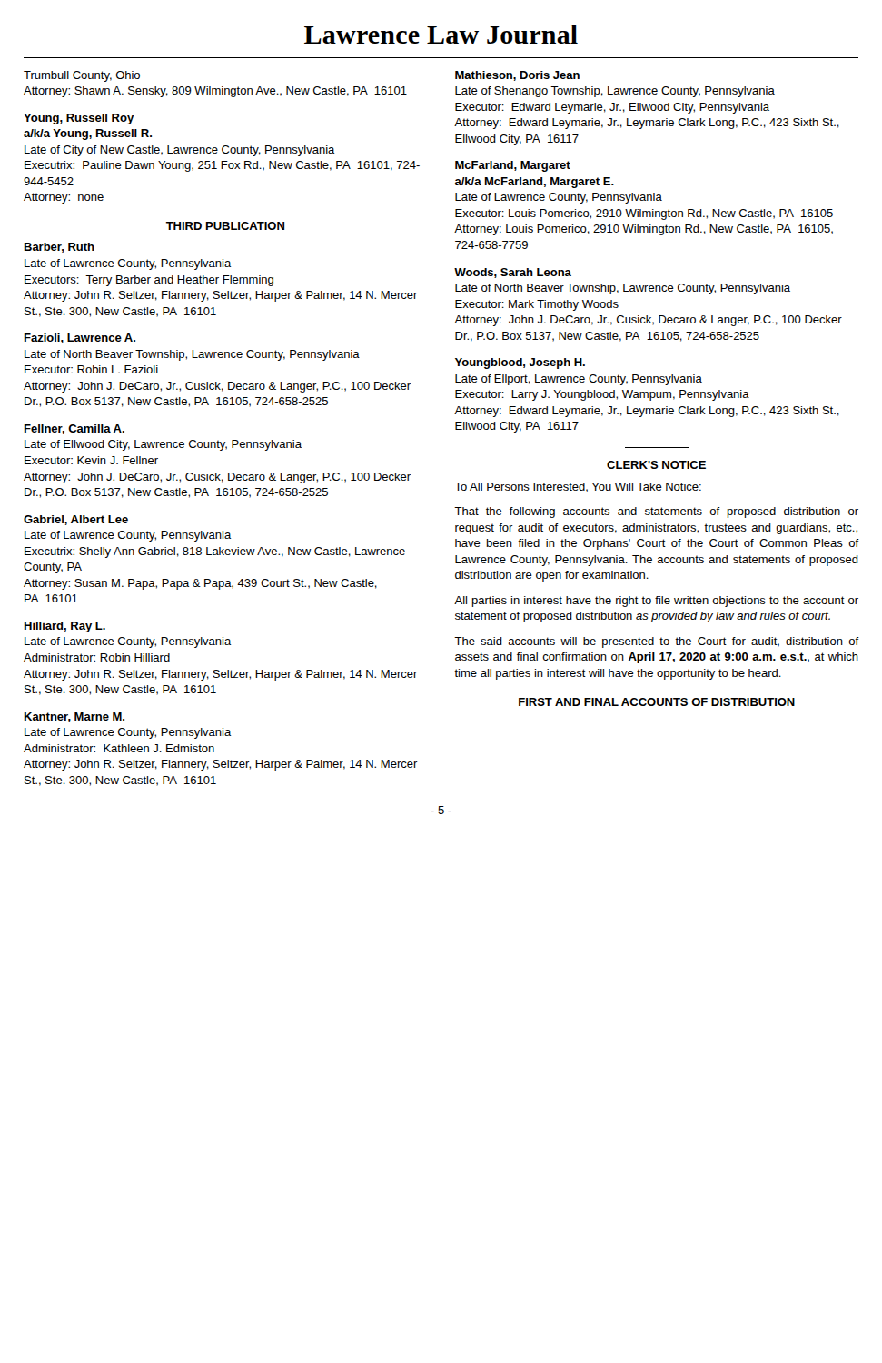Lawrence Law Journal
Trumbull County, Ohio
Attorney: Shawn A. Sensky, 809 Wilmington Ave., New Castle, PA 16101
Young, Russell Roy
a/k/a Young, Russell R.
Late of City of New Castle, Lawrence County, Pennsylvania
Executrix: Pauline Dawn Young, 251 Fox Rd., New Castle, PA 16101, 724-944-5452
Attorney: none
THIRD PUBLICATION
Barber, Ruth
Late of Lawrence County, Pennsylvania
Executors: Terry Barber and Heather Flemming
Attorney: John R. Seltzer, Flannery, Seltzer, Harper & Palmer, 14 N. Mercer St., Ste. 300, New Castle, PA 16101
Fazioli, Lawrence A.
Late of North Beaver Township, Lawrence County, Pennsylvania
Executor: Robin L. Fazioli
Attorney: John J. DeCaro, Jr., Cusick, Decaro & Langer, P.C., 100 Decker Dr., P.O. Box 5137, New Castle, PA 16105, 724-658-2525
Fellner, Camilla A.
Late of Ellwood City, Lawrence County, Pennsylvania
Executor: Kevin J. Fellner
Attorney: John J. DeCaro, Jr., Cusick, Decaro & Langer, P.C., 100 Decker Dr., P.O. Box 5137, New Castle, PA 16105, 724-658-2525
Gabriel, Albert Lee
Late of Lawrence County, Pennsylvania
Executrix: Shelly Ann Gabriel, 818 Lakeview Ave., New Castle, Lawrence County, PA
Attorney: Susan M. Papa, Papa & Papa, 439 Court St., New Castle, PA 16101
Hilliard, Ray L.
Late of Lawrence County, Pennsylvania
Administrator: Robin Hilliard
Attorney: John R. Seltzer, Flannery, Seltzer, Harper & Palmer, 14 N. Mercer St., Ste. 300, New Castle, PA 16101
Kantner, Marne M.
Late of Lawrence County, Pennsylvania
Administrator: Kathleen J. Edmiston
Attorney: John R. Seltzer, Flannery, Seltzer, Harper & Palmer, 14 N. Mercer St., Ste. 300, New Castle, PA 16101
Mathieson, Doris Jean
Late of Shenango Township, Lawrence County, Pennsylvania
Executor: Edward Leymarie, Jr., Ellwood City, Pennsylvania
Attorney: Edward Leymarie, Jr., Leymarie Clark Long, P.C., 423 Sixth St., Ellwood City, PA 16117
McFarland, Margaret
a/k/a McFarland, Margaret E.
Late of Lawrence County, Pennsylvania
Executor: Louis Pomerico, 2910 Wilmington Rd., New Castle, PA 16105
Attorney: Louis Pomerico, 2910 Wilmington Rd., New Castle, PA 16105, 724-658-7759
Woods, Sarah Leona
Late of North Beaver Township, Lawrence County, Pennsylvania
Executor: Mark Timothy Woods
Attorney: John J. DeCaro, Jr., Cusick, Decaro & Langer, P.C., 100 Decker Dr., P.O. Box 5137, New Castle, PA 16105, 724-658-2525
Youngblood, Joseph H.
Late of Ellport, Lawrence County, Pennsylvania
Executor: Larry J. Youngblood, Wampum, Pennsylvania
Attorney: Edward Leymarie, Jr., Leymarie Clark Long, P.C., 423 Sixth St., Ellwood City, PA 16117
CLERK'S NOTICE
To All Persons Interested, You Will Take Notice:
That the following accounts and statements of proposed distribution or request for audit of executors, administrators, trustees and guardians, etc., have been filed in the Orphans' Court of the Court of Common Pleas of Lawrence County, Pennsylvania. The accounts and statements of proposed distribution are open for examination.
All parties in interest have the right to file written objections to the account or statement of proposed distribution as provided by law and rules of court.
The said accounts will be presented to the Court for audit, distribution of assets and final confirmation on April 17, 2020 at 9:00 a.m. e.s.t., at which time all parties in interest will have the opportunity to be heard.
FIRST AND FINAL ACCOUNTS OF DISTRIBUTION
- 5 -